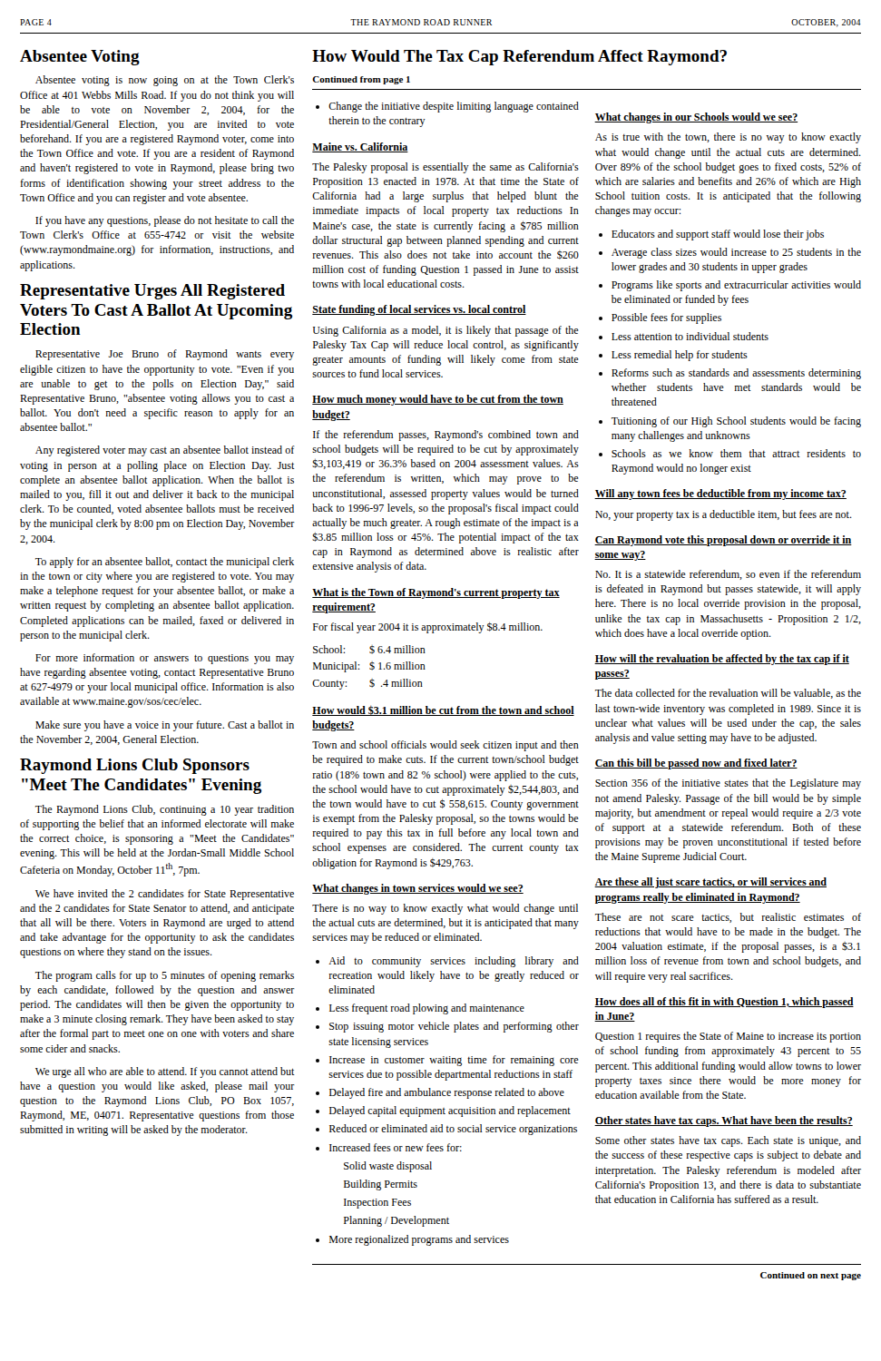PAGE 4
THE RAYMOND ROAD RUNNER
OCTOBER, 2004
Absentee Voting
Absentee voting is now going on at the Town Clerk's Office at 401 Webbs Mills Road. If you do not think you will be able to vote on November 2, 2004, for the Presidential/General Election, you are invited to vote beforehand. If you are a registered Raymond voter, come into the Town Office and vote. If you are a resident of Raymond and haven't registered to vote in Raymond, please bring two forms of identification showing your street address to the Town Office and you can register and vote absentee.
If you have any questions, please do not hesitate to call the Town Clerk's Office at 655-4742 or visit the website (www.raymondmaine.org) for information, instructions, and applications.
Representative Urges All Registered Voters To Cast A Ballot At Upcoming Election
Representative Joe Bruno of Raymond wants every eligible citizen to have the opportunity to vote. "Even if you are unable to get to the polls on Election Day," said Representative Bruno, "absentee voting allows you to cast a ballot. You don't need a specific reason to apply for an absentee ballot."
Any registered voter may cast an absentee ballot instead of voting in person at a polling place on Election Day. Just complete an absentee ballot application. When the ballot is mailed to you, fill it out and deliver it back to the municipal clerk. To be counted, voted absentee ballots must be received by the municipal clerk by 8:00 pm on Election Day, November 2, 2004.
To apply for an absentee ballot, contact the municipal clerk in the town or city where you are registered to vote. You may make a telephone request for your absentee ballot, or make a written request by completing an absentee ballot application. Completed applications can be mailed, faxed or delivered in person to the municipal clerk.
For more information or answers to questions you may have regarding absentee voting, contact Representative Bruno at 627-4979 or your local municipal office. Information is also available at www.maine.gov/sos/cec/elec.
Make sure you have a voice in your future. Cast a ballot in the November 2, 2004, General Election.
Raymond Lions Club Sponsors "Meet The Candidates" Evening
The Raymond Lions Club, continuing a 10 year tradition of supporting the belief that an informed electorate will make the correct choice, is sponsoring a "Meet the Candidates" evening. This will be held at the Jordan-Small Middle School Cafeteria on Monday, October 11th, 7pm.
We have invited the 2 candidates for State Representative and the 2 candidates for State Senator to attend, and anticipate that all will be there. Voters in Raymond are urged to attend and take advantage for the opportunity to ask the candidates questions on where they stand on the issues.
The program calls for up to 5 minutes of opening remarks by each candidate, followed by the question and answer period. The candidates will then be given the opportunity to make a 3 minute closing remark. They have been asked to stay after the formal part to meet one on one with voters and share some cider and snacks.
We urge all who are able to attend. If you cannot attend but have a question you would like asked, please mail your question to the Raymond Lions Club, PO Box 1057, Raymond, ME, 04071. Representative questions from those submitted in writing will be asked by the moderator.
How Would The Tax Cap Referendum Affect Raymond?
Continued from page 1
Change the initiative despite limiting language contained therein to the contrary
Maine vs. California
The Palesky proposal is essentially the same as California's Proposition 13 enacted in 1978. At that time the State of California had a large surplus that helped blunt the immediate impacts of local property tax reductions In Maine's case, the state is currently facing a $785 million dollar structural gap between planned spending and current revenues. This also does not take into account the $260 million cost of funding Question 1 passed in June to assist towns with local educational costs.
State funding of local services vs. local control
Using California as a model, it is likely that passage of the Palesky Tax Cap will reduce local control, as significantly greater amounts of funding will likely come from state sources to fund local services.
How much money would have to be cut from the town budget?
If the referendum passes, Raymond's combined town and school budgets will be required to be cut by approximately $3,103,419 or 36.3% based on 2004 assessment values. As the referendum is written, which may prove to be unconstitutional, assessed property values would be turned back to 1996-97 levels, so the proposal's fiscal impact could actually be much greater. A rough estimate of the impact is a $3.85 million loss or 45%. The potential impact of the tax cap in Raymond as determined above is realistic after extensive analysis of data.
What is the Town of Raymond's current property tax requirement?
For fiscal year 2004 it is approximately $8.4 million.
| School: | $ 6.4 million |
| Municipal: | $ 1.6 million |
| County: | $ .4 million |
How would $3.1 million be cut from the town and school budgets?
Town and school officials would seek citizen input and then be required to make cuts. If the current town/school budget ratio (18% town and 82 % school) were applied to the cuts, the school would have to cut approximately $2,544,803, and the town would have to cut $ 558,615. County government is exempt from the Palesky proposal, so the towns would be required to pay this tax in full before any local town and school expenses are considered. The current county tax obligation for Raymond is $429,763.
What changes in town services would we see?
There is no way to know exactly what would change until the actual cuts are determined, but it is anticipated that many services may be reduced or eliminated.
Aid to community services including library and recreation would likely have to be greatly reduced or eliminated
Less frequent road plowing and maintenance
Stop issuing motor vehicle plates and performing other state licensing services
Increase in customer waiting time for remaining core services due to possible departmental reductions in staff
Delayed fire and ambulance response related to above
Delayed capital equipment acquisition and replacement
Reduced or eliminated aid to social service organizations
Increased fees or new fees for:
Solid waste disposal
Building Permits
Inspection Fees
Planning / Development
More regionalized programs and services
What changes in our Schools would we see?
As is true with the town, there is no way to know exactly what would change until the actual cuts are determined. Over 89% of the school budget goes to fixed costs, 52% of which are salaries and benefits and 26% of which are High School tuition costs. It is anticipated that the following changes may occur:
Educators and support staff would lose their jobs
Average class sizes would increase to 25 students in the lower grades and 30 students in upper grades
Programs like sports and extracurricular activities would be eliminated or funded by fees
Possible fees for supplies
Less attention to individual students
Less remedial help for students
Reforms such as standards and assessments determining whether students have met standards would be threatened
Tuitioning of our High School students would be facing many challenges and unknowns
Schools as we know them that attract residents to Raymond would no longer exist
Will any town fees be deductible from my income tax?
No, your property tax is a deductible item, but fees are not.
Can Raymond vote this proposal down or override it in some way?
No. It is a statewide referendum, so even if the referendum is defeated in Raymond but passes statewide, it will apply here. There is no local override provision in the proposal, unlike the tax cap in Massachusetts - Proposition 2 1/2, which does have a local override option.
How will the revaluation be affected by the tax cap if it passes?
The data collected for the revaluation will be valuable, as the last town-wide inventory was completed in 1989. Since it is unclear what values will be used under the cap, the sales analysis and value setting may have to be adjusted.
Can this bill be passed now and fixed later?
Section 356 of the initiative states that the Legislature may not amend Palesky. Passage of the bill would be by simple majority, but amendment or repeal would require a 2/3 vote of support at a statewide referendum. Both of these provisions may be proven unconstitutional if tested before the Maine Supreme Judicial Court.
Are these all just scare tactics, or will services and programs really be eliminated in Raymond?
These are not scare tactics, but realistic estimates of reductions that would have to be made in the budget. The 2004 valuation estimate, if the proposal passes, is a $3.1 million loss of revenue from town and school budgets, and will require very real sacrifices.
How does all of this fit in with Question 1, which passed in June?
Question 1 requires the State of Maine to increase its portion of school funding from approximately 43 percent to 55 percent. This additional funding would allow towns to lower property taxes since there would be more money for education available from the State.
Other states have tax caps. What have been the results?
Some other states have tax caps. Each state is unique, and the success of these respective caps is subject to debate and interpretation. The Palesky referendum is modeled after California's Proposition 13, and there is data to substantiate that education in California has suffered as a result.
Continued on next page